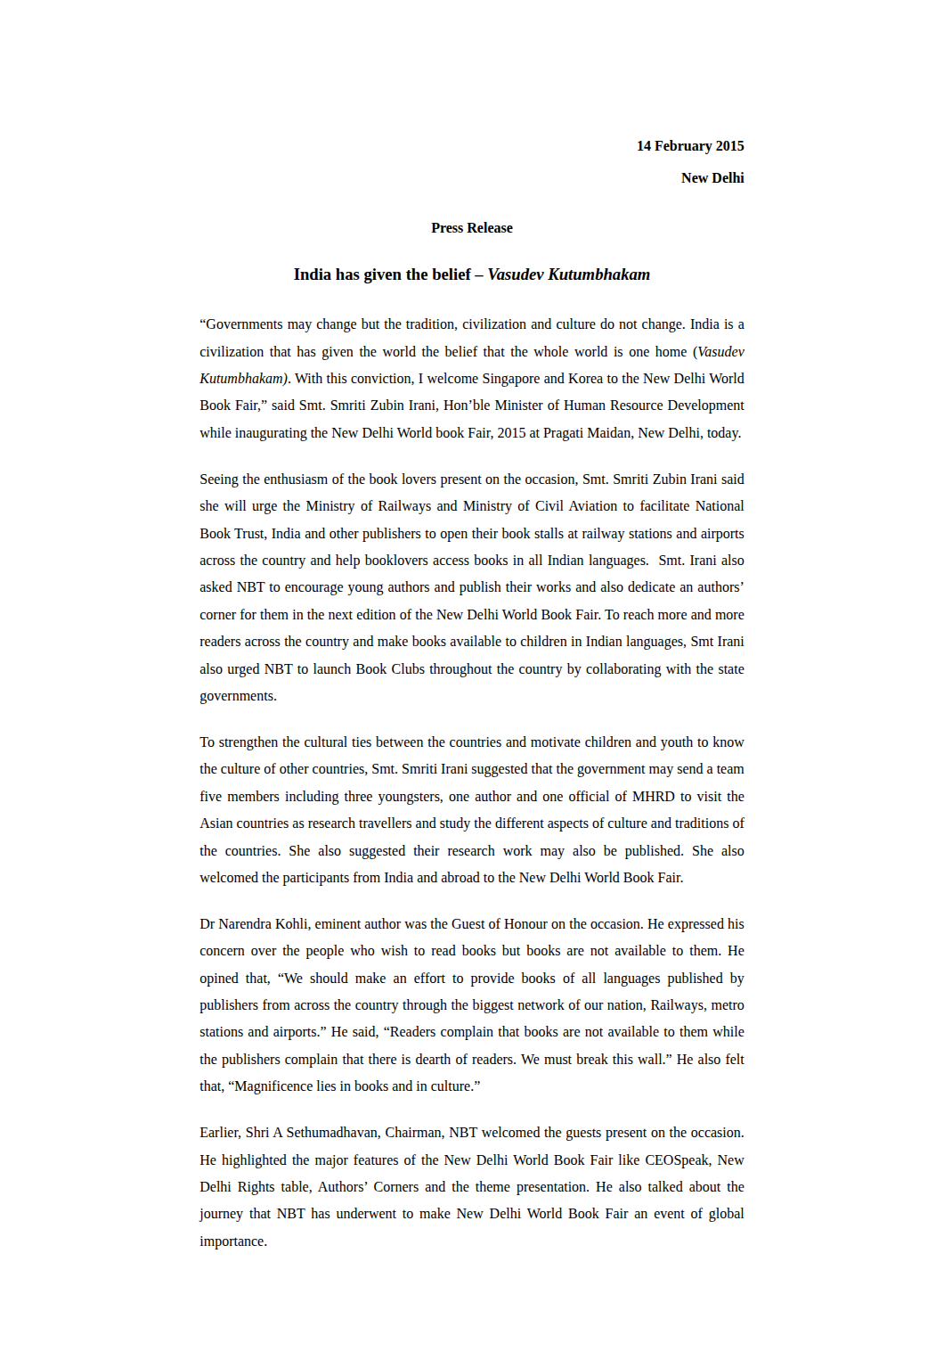14 February 2015
New Delhi
Press Release
India has given the belief – Vasudev Kutumbhakam
“Governments may change but the tradition, civilization and culture do not change. India is a civilization that has given the world the belief that the whole world is one home (Vasudev Kutumbhakam). With this conviction, I welcome Singapore and Korea to the New Delhi World Book Fair,” said Smt. Smriti Zubin Irani, Hon’ble Minister of Human Resource Development while inaugurating the New Delhi World book Fair, 2015 at Pragati Maidan, New Delhi, today.
Seeing the enthusiasm of the book lovers present on the occasion, Smt. Smriti Zubin Irani said she will urge the Ministry of Railways and Ministry of Civil Aviation to facilitate National Book Trust, India and other publishers to open their book stalls at railway stations and airports across the country and help booklovers access books in all Indian languages. Smt. Irani also asked NBT to encourage young authors and publish their works and also dedicate an authors’ corner for them in the next edition of the New Delhi World Book Fair. To reach more and more readers across the country and make books available to children in Indian languages, Smt Irani also urged NBT to launch Book Clubs throughout the country by collaborating with the state governments.
To strengthen the cultural ties between the countries and motivate children and youth to know the culture of other countries, Smt. Smriti Irani suggested that the government may send a team five members including three youngsters, one author and one official of MHRD to visit the Asian countries as research travellers and study the different aspects of culture and traditions of the countries. She also suggested their research work may also be published. She also welcomed the participants from India and abroad to the New Delhi World Book Fair.
Dr Narendra Kohli, eminent author was the Guest of Honour on the occasion. He expressed his concern over the people who wish to read books but books are not available to them. He opined that, “We should make an effort to provide books of all languages published by publishers from across the country through the biggest network of our nation, Railways, metro stations and airports.” He said, “Readers complain that books are not available to them while the publishers complain that there is dearth of readers. We must break this wall.” He also felt that, “Magnificence lies in books and in culture.”
Earlier, Shri A Sethumadhavan, Chairman, NBT welcomed the guests present on the occasion. He highlighted the major features of the New Delhi World Book Fair like CEOSpeak, New Delhi Rights table, Authors’ Corners and the theme presentation. He also talked about the journey that NBT has underwent to make New Delhi World Book Fair an event of global importance.